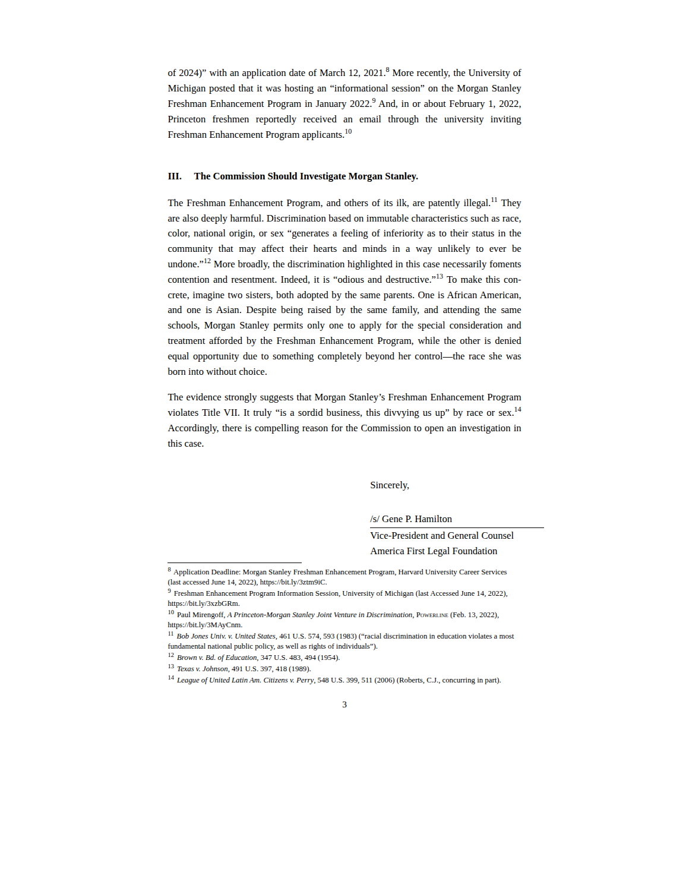of 2024)” with an application date of March 12, 2021.8 More recently, the University of Michigan posted that it was hosting an “informational session” on the Morgan Stanley Freshman Enhancement Program in January 2022.9 And, in or about February 1, 2022, Princeton freshmen reportedly received an email through the university inviting Freshman Enhancement Program applicants.10
III. The Commission Should Investigate Morgan Stanley.
The Freshman Enhancement Program, and others of its ilk, are patently illegal.11 They are also deeply harmful. Discrimination based on immutable characteristics such as race, color, national origin, or sex “generates a feeling of inferiority as to their status in the community that may affect their hearts and minds in a way unlikely to ever be undone.”12 More broadly, the discrimination highlighted in this case necessarily foments contention and resentment. Indeed, it is “odious and destructive.”13 To make this concrete, imagine two sisters, both adopted by the same parents. One is African American, and one is Asian. Despite being raised by the same family, and attending the same schools, Morgan Stanley permits only one to apply for the special consideration and treatment afforded by the Freshman Enhancement Program, while the other is denied equal opportunity due to something completely beyond her control—the race she was born into without choice.
The evidence strongly suggests that Morgan Stanley’s Freshman Enhancement Program violates Title VII. It truly “is a sordid business, this divvying us up” by race or sex.14 Accordingly, there is compelling reason for the Commission to open an investigation in this case.
Sincerely,
/s/ Gene P. Hamilton
Vice-President and General Counsel
America First Legal Foundation
8 Application Deadline: Morgan Stanley Freshman Enhancement Program, Harvard University Career Services (last accessed June 14, 2022), https://bit.ly/3ztm9iC.
9 Freshman Enhancement Program Information Session, University of Michigan (last Accessed June 14, 2022), https://bit.ly/3xzbGRm.
10 Paul Mirengoff, A Princeton-Morgan Stanley Joint Venture in Discrimination, Powerline (Feb. 13, 2022), https://bit.ly/3MAyCnm.
11 Bob Jones Univ. v. United States, 461 U.S. 574, 593 (1983) (“racial discrimination in education violates a most fundamental national public policy, as well as rights of individuals”).
12 Brown v. Bd. of Education, 347 U.S. 483, 494 (1954).
13 Texas v. Johnson, 491 U.S. 397, 418 (1989).
14 League of United Latin Am. Citizens v. Perry, 548 U.S. 399, 511 (2006) (Roberts, C.J., concurring in part).
3